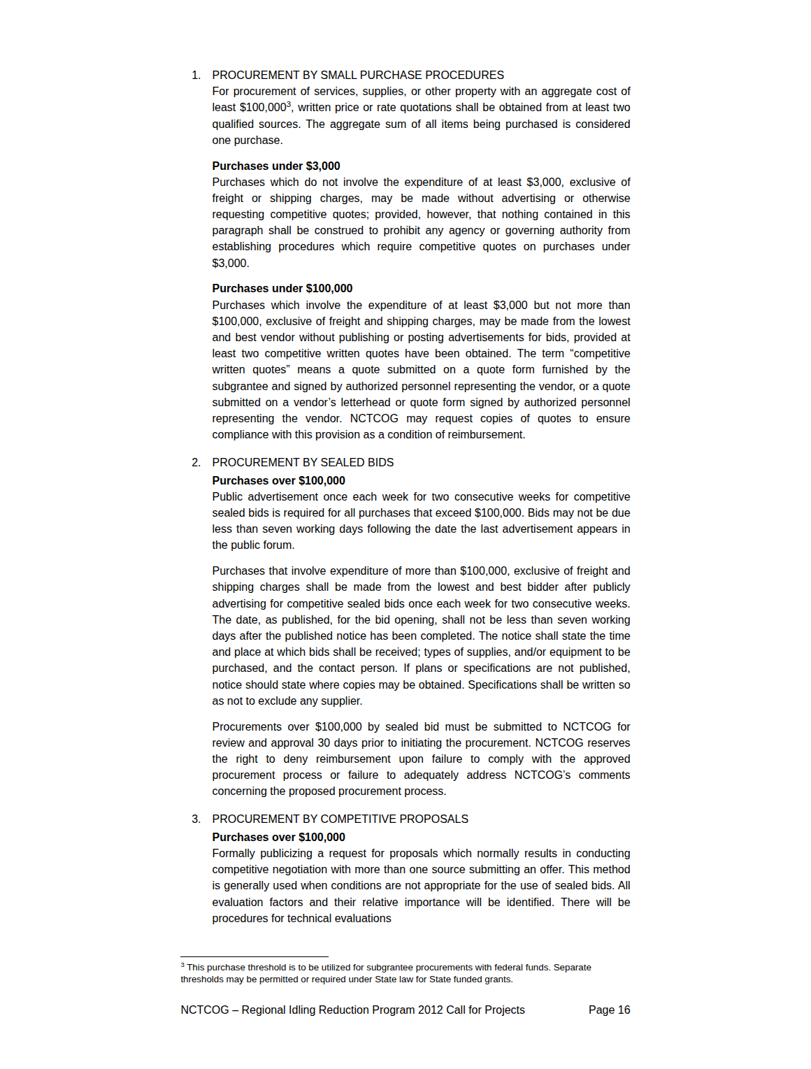PROCUREMENT BY SMALL PURCHASE PROCEDURES
For procurement of services, supplies, or other property with an aggregate cost of least $100,0003, written price or rate quotations shall be obtained from at least two qualified sources. The aggregate sum of all items being purchased is considered one purchase.
Purchases under $3,000
Purchases which do not involve the expenditure of at least $3,000, exclusive of freight or shipping charges, may be made without advertising or otherwise requesting competitive quotes; provided, however, that nothing contained in this paragraph shall be construed to prohibit any agency or governing authority from establishing procedures which require competitive quotes on purchases under $3,000.
Purchases under $100,000
Purchases which involve the expenditure of at least $3,000 but not more than $100,000, exclusive of freight and shipping charges, may be made from the lowest and best vendor without publishing or posting advertisements for bids, provided at least two competitive written quotes have been obtained. The term “competitive written quotes” means a quote submitted on a quote form furnished by the subgrantee and signed by authorized personnel representing the vendor, or a quote submitted on a vendor’s letterhead or quote form signed by authorized personnel representing the vendor. NCTCOG may request copies of quotes to ensure compliance with this provision as a condition of reimbursement.
PROCUREMENT BY SEALED BIDS
Purchases over $100,000
Public advertisement once each week for two consecutive weeks for competitive sealed bids is required for all purchases that exceed $100,000. Bids may not be due less than seven working days following the date the last advertisement appears in the public forum.
Purchases that involve expenditure of more than $100,000, exclusive of freight and shipping charges shall be made from the lowest and best bidder after publicly advertising for competitive sealed bids once each week for two consecutive weeks. The date, as published, for the bid opening, shall not be less than seven working days after the published notice has been completed. The notice shall state the time and place at which bids shall be received; types of supplies, and/or equipment to be purchased, and the contact person. If plans or specifications are not published, notice should state where copies may be obtained. Specifications shall be written so as not to exclude any supplier.
Procurements over $100,000 by sealed bid must be submitted to NCTCOG for review and approval 30 days prior to initiating the procurement. NCTCOG reserves the right to deny reimbursement upon failure to comply with the approved procurement process or failure to adequately address NCTCOG’s comments concerning the proposed procurement process.
PROCUREMENT BY COMPETITIVE PROPOSALS
Purchases over $100,000
Formally publicizing a request for proposals which normally results in conducting competitive negotiation with more than one source submitting an offer. This method is generally used when conditions are not appropriate for the use of sealed bids. All evaluation factors and their relative importance will be identified. There will be procedures for technical evaluations
3 This purchase threshold is to be utilized for subgrantee procurements with federal funds. Separate thresholds may be permitted or required under State law for State funded grants.
NCTCOG – Regional Idling Reduction Program 2012 Call for Projects
Page 16